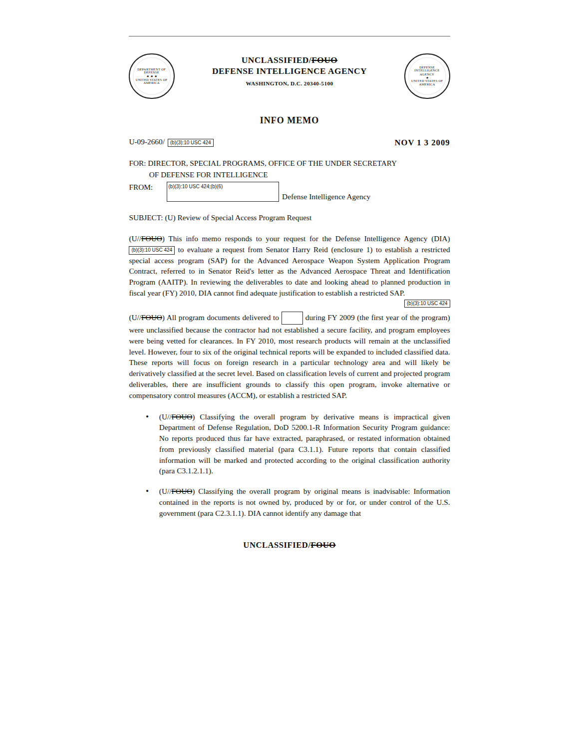DEPARTMENT OF DEFENSE
★ ★ ★
UNITED STATES OF AMERICA
UNCLASSIFIED/FOUO
DEFENSE INTELLIGENCE AGENCY
WASHINGTON, D.C. 20340-5100
DEFENSE INTELLIGENCE AGENCY
★
UNITED STATES OF AMERICA
INFO MEMO
U-09-2660/
(b)(3):10 USC 424
NOV 1 3 2009
FOR: DIRECTOR, SPECIAL PROGRAMS, OFFICE OF THE UNDER SECRETARY
OF DEFENSE FOR INTELLIGENCE
FROM:
(b)(3):10 USC 424;(b)(6)
Defense Intelligence Agency
SUBJECT: (U) Review of Special Access Program Request
(U//FOUO) This info memo responds to your request for the Defense Intelligence Agency (DIA) (b)(3):10 USC 424 to evaluate a request from Senator Harry Reid (enclosure 1) to establish a restricted special access program (SAP) for the Advanced Aerospace Weapon System Application Program Contract, referred to in Senator Reid's letter as the Advanced Aerospace Threat and Identification Program (AAITP). In reviewing the deliverables to date and looking ahead to planned production in fiscal year (FY) 2010, DIA cannot find adequate justification to establish a restricted SAP.
(b)(3):10 USC 424
(U//FOUO) All program documents delivered to during FY 2009 (the first year of the program) were unclassified because the contractor had not established a secure facility, and program employees were being vetted for clearances. In FY 2010, most research products will remain at the unclassified level. However, four to six of the original technical reports will be expanded to included classified data. These reports will focus on foreign research in a particular technology area and will likely be derivatively classified at the secret level. Based on classification levels of current and projected program deliverables, there are insufficient grounds to classify this open program, invoke alternative or compensatory control measures (ACCM), or establish a restricted SAP.
(U//FOUO) Classifying the overall program by derivative means is impractical given Department of Defense Regulation, DoD 5200.1-R Information Security Program guidance: No reports produced thus far have extracted, paraphrased, or restated information obtained from previously classified material (para C3.1.1). Future reports that contain classified information will be marked and protected according to the original classification authority (para C3.1.2.1.1).
(U//FOUO) Classifying the overall program by original means is inadvisable: Information contained in the reports is not owned by, produced by or for, or under control of the U.S. government (para C2.3.1.1). DIA cannot identify any damage that
UNCLASSIFIED/FOUO